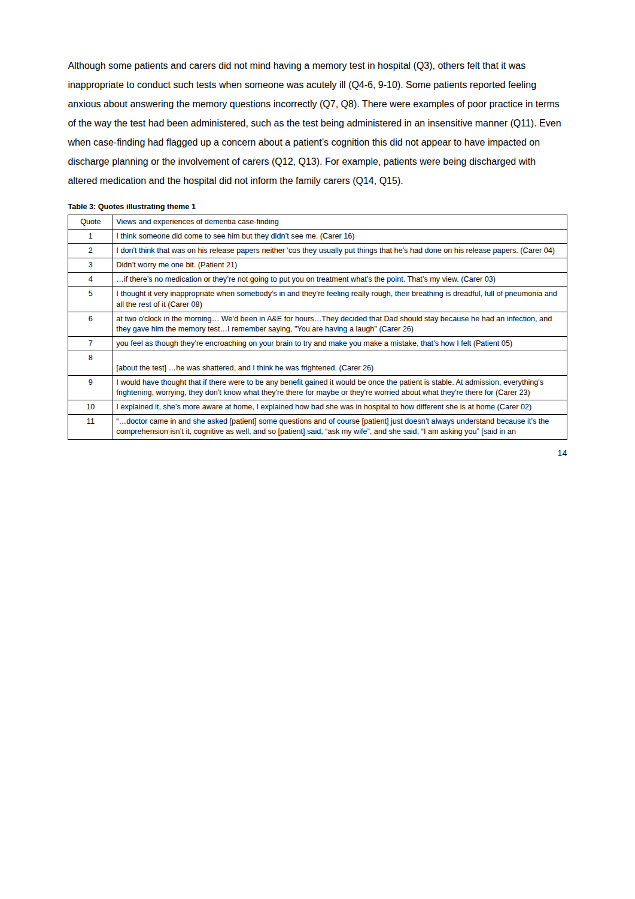Although some patients and carers did not mind having a memory test in hospital (Q3), others felt that it was inappropriate to conduct such tests when someone was acutely ill (Q4-6, 9-10). Some patients reported feeling anxious about answering the memory questions incorrectly (Q7, Q8). There were examples of poor practice in terms of the way the test had been administered, such as the test being administered in an insensitive manner (Q11). Even when case-finding had flagged up a concern about a patient’s cognition this did not appear to have impacted on discharge planning or the involvement of carers (Q12, Q13). For example, patients were being discharged with altered medication and the hospital did not inform the family carers (Q14, Q15).
Table 3: Quotes illustrating theme 1
| Quote | Views and experiences of dementia case-finding |
| --- | --- |
| 1 | I think someone did come to see him but they didn’t see me. (Carer 16) |
| 2 | I don't think that was on his release papers neither 'cos they usually put things that he's had done on his release papers. (Carer 04) |
| 3 | Didn’t worry me one bit. (Patient 21) |
| 4 | …if there’s no medication or they’re not going to put you on treatment what’s the point. That’s my view. (Carer 03) |
| 5 | I thought it very inappropriate when somebody’s in and they’re feeling really rough, their breathing is dreadful, full of pneumonia and all the rest of it (Carer 08) |
| 6 | at two o'clock in the morning… We'd been in A&E for hours…They decided that Dad should stay because he had an infection, and they gave him the memory test…I remember saying, "You are having a laugh" (Carer 26) |
| 7 | you feel as though they’re encroaching on your brain to try and make you make a mistake, that’s how I felt (Patient 05) |
| 8 | [about the test] …he was shattered, and I think he was frightened. (Carer 26) |
| 9 | I would have thought that if there were to be any benefit gained it would be once the patient is stable. At admission, everything's frightening, worrying, they don't know what they're there for maybe or they're worried about what they're there for (Carer 23) |
| 10 | I explained it, she’s more aware at home, I explained how bad she was in hospital to how different she is at home (Carer 02) |
| 11 | “…doctor came in and she asked [patient] some questions and of course [patient] just doesn’t always understand because it’s the comprehension isn’t it, cognitive as well, and so [patient] said, “ask my wife”, and she said, “I am asking you” [said in an |
14